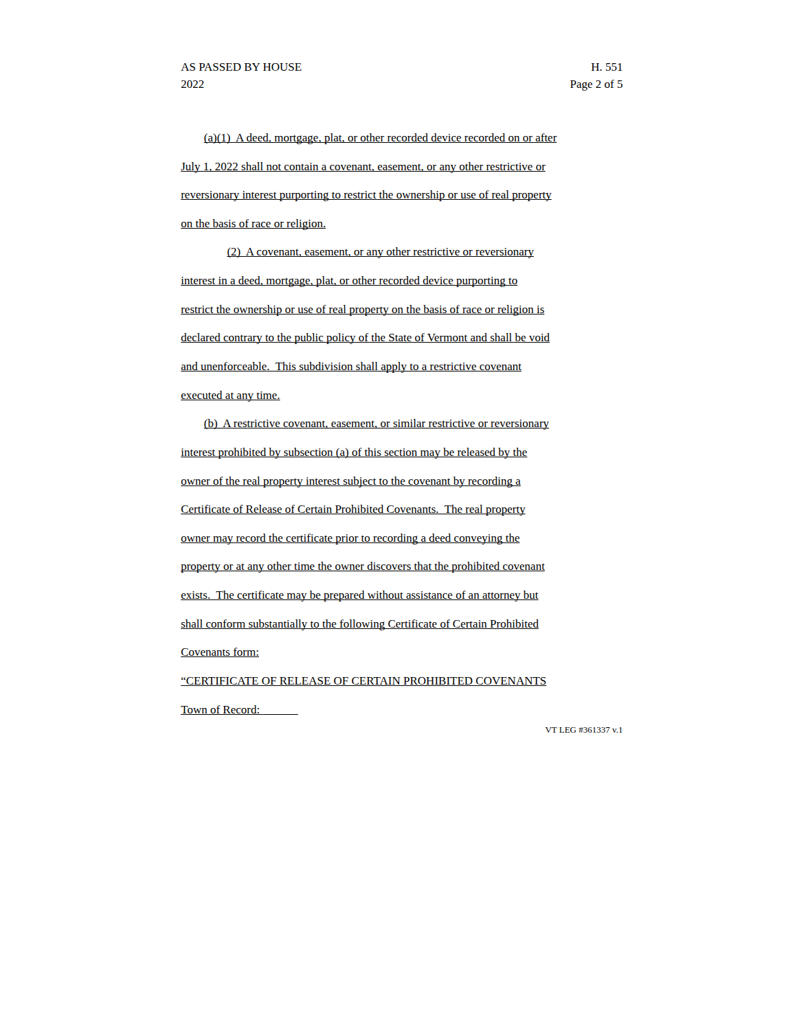AS PASSED BY HOUSE
2022
H. 551
Page 2 of 5
(a)(1) A deed, mortgage, plat, or other recorded device recorded on or after
July 1, 2022 shall not contain a covenant, easement, or any other restrictive or
reversionary interest purporting to restrict the ownership or use of real property
on the basis of race or religion.
(2) A covenant, easement, or any other restrictive or reversionary
interest in a deed, mortgage, plat, or other recorded device purporting to
restrict the ownership or use of real property on the basis of race or religion is
declared contrary to the public policy of the State of Vermont and shall be void
and unenforceable. This subdivision shall apply to a restrictive covenant
executed at any time.
(b) A restrictive covenant, easement, or similar restrictive or reversionary
interest prohibited by subsection (a) of this section may be released by the
owner of the real property interest subject to the covenant by recording a
Certificate of Release of Certain Prohibited Covenants. The real property
owner may record the certificate prior to recording a deed conveying the
property or at any other time the owner discovers that the prohibited covenant
exists. The certificate may be prepared without assistance of an attorney but
shall conform substantially to the following Certificate of Certain Prohibited
Covenants form:
“CERTIFICATE OF RELEASE OF CERTAIN PROHIBITED COVENANTS
Town of Record: ______
VT LEG #361337 v.1